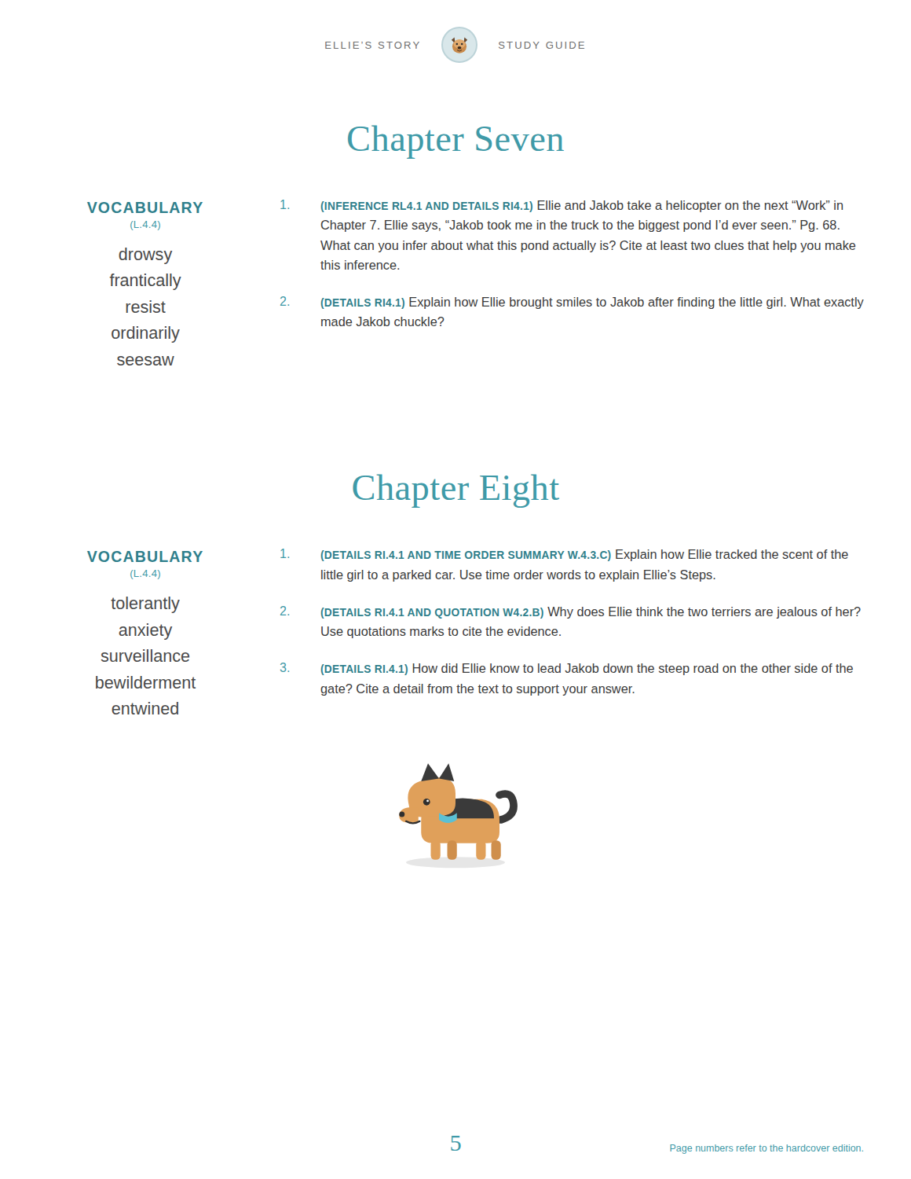Ellie’s Story Study Guide
Chapter Seven
Vocabulary(L.4.4)
drowsy
frantically
resist
ordinarily
seesaw
(Inference RL4.1 and Details RI4.1) Ellie and Jakob take a helicopter on the next “Work” in Chapter 7. Ellie says, “Jakob took me in the truck to the biggest pond I’d ever seen.” Pg. 68. What can you infer about what this pond actually is? Cite at least two clues that help you make this inference.
(Details RI4.1) Explain how Ellie brought smiles to Jakob after finding the little girl. What exactly made Jakob chuckle?
Chapter Eight
Vocabulary(L.4.4)
tolerantly
anxiety
surveillance
bewilderment
entwined
(Details RI.4.1 and Time Order Summary W.4.3.C) Explain how Ellie tracked the scent of the little girl to a parked car. Use time order words to explain Ellie’s Steps.
(Details RI.4.1 and Quotation W4.2.B) Why does Ellie think the two terriers are jealous of her? Use quotations marks to cite the evidence.
(Details RI.4.1) How did Ellie know to lead Jakob down the steep road on the other side of the gate? Cite a detail from the text to support your answer.
5 Page numbers refer to the hardcover edition.